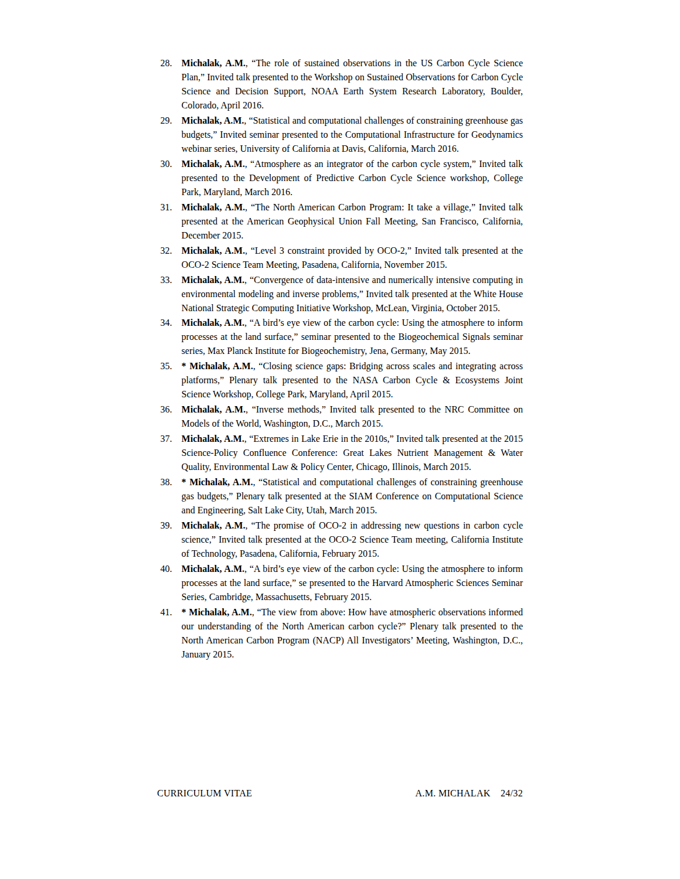28. Michalak, A.M., “The role of sustained observations in the US Carbon Cycle Science Plan,” Invited talk presented to the Workshop on Sustained Observations for Carbon Cycle Science and Decision Support, NOAA Earth System Research Laboratory, Boulder, Colorado, April 2016.
29. Michalak, A.M., “Statistical and computational challenges of constraining greenhouse gas budgets,” Invited seminar presented to the Computational Infrastructure for Geodynamics webinar series, University of California at Davis, California, March 2016.
30. Michalak, A.M., “Atmosphere as an integrator of the carbon cycle system,” Invited talk presented to the Development of Predictive Carbon Cycle Science workshop, College Park, Maryland, March 2016.
31. Michalak, A.M., “The North American Carbon Program: It take a village,” Invited talk presented at the American Geophysical Union Fall Meeting, San Francisco, California, December 2015.
32. Michalak, A.M., “Level 3 constraint provided by OCO-2,” Invited talk presented at the OCO-2 Science Team Meeting, Pasadena, California, November 2015.
33. Michalak, A.M., “Convergence of data-intensive and numerically intensive computing in environmental modeling and inverse problems,” Invited talk presented at the White House National Strategic Computing Initiative Workshop, McLean, Virginia, October 2015.
34. Michalak, A.M., “A bird’s eye view of the carbon cycle: Using the atmosphere to inform processes at the land surface,” seminar presented to the Biogeochemical Signals seminar series, Max Planck Institute for Biogeochemistry, Jena, Germany, May 2015.
35. * Michalak, A.M., “Closing science gaps: Bridging across scales and integrating across platforms,” Plenary talk presented to the NASA Carbon Cycle & Ecosystems Joint Science Workshop, College Park, Maryland, April 2015.
36. Michalak, A.M., “Inverse methods,” Invited talk presented to the NRC Committee on Models of the World, Washington, D.C., March 2015.
37. Michalak, A.M., “Extremes in Lake Erie in the 2010s,” Invited talk presented at the 2015 Science-Policy Confluence Conference: Great Lakes Nutrient Management & Water Quality, Environmental Law & Policy Center, Chicago, Illinois, March 2015.
38. * Michalak, A.M., “Statistical and computational challenges of constraining greenhouse gas budgets,” Plenary talk presented at the SIAM Conference on Computational Science and Engineering, Salt Lake City, Utah, March 2015.
39. Michalak, A.M., “The promise of OCO-2 in addressing new questions in carbon cycle science,” Invited talk presented at the OCO-2 Science Team meeting, California Institute of Technology, Pasadena, California, February 2015.
40. Michalak, A.M., “A bird’s eye view of the carbon cycle: Using the atmosphere to inform processes at the land surface,” se presented to the Harvard Atmospheric Sciences Seminar Series, Cambridge, Massachusetts, February 2015.
41. * Michalak, A.M., “The view from above: How have atmospheric observations informed our understanding of the North American carbon cycle?” Plenary talk presented to the North American Carbon Program (NACP) All Investigators’ Meeting, Washington, D.C., January 2015.
CURRICULUM VITAE A.M. MICHALAK 24/32